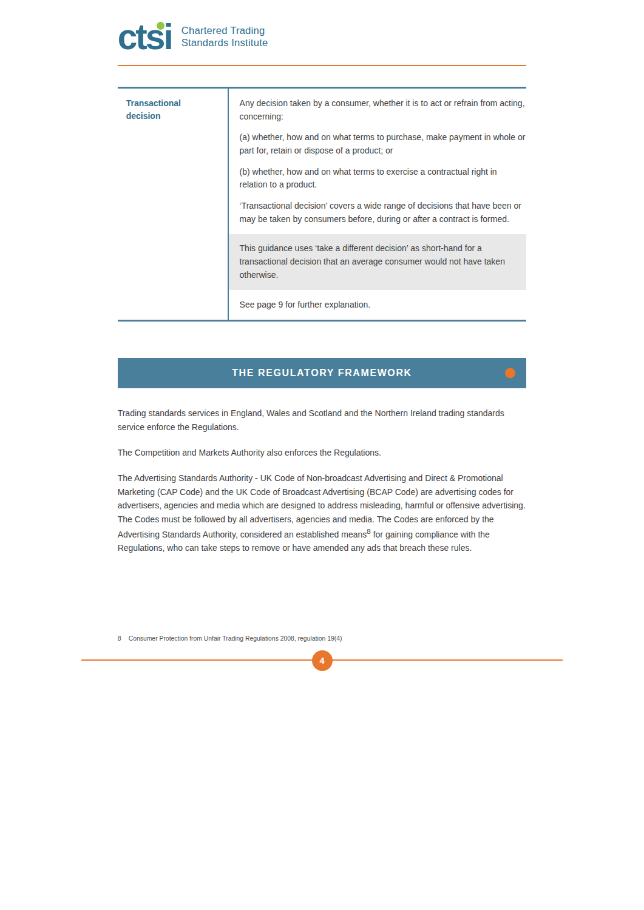ctsi
Chartered Trading
Standards Institute
| Transactional decision | Any decision taken by a consumer, whether it is to act or refrain from acting, concerning: (a) whether, how and on what terms to purchase, make payment in whole or part for, retain or dispose of a product; or (b) whether, how and on what terms to exercise a contractual right in relation to a product. ‘Transactional decision’ covers a wide range of decisions that have been or may be taken by consumers before, during or after a contract is formed. This guidance uses ‘take a different decision’ as short-hand for a transactional decision that an average consumer would not have taken otherwise. See page 9 for further explanation. |
THE REGULATORY FRAMEWORK
Trading standards services in England, Wales and Scotland and the Northern Ireland trading standards service enforce the Regulations.
The Competition and Markets Authority also enforces the Regulations.
The Advertising Standards Authority - UK Code of Non-broadcast Advertising and Direct & Promotional Marketing (CAP Code) and the UK Code of Broadcast Advertising (BCAP Code) are advertising codes for advertisers, agencies and media which are designed to address misleading, harmful or offensive advertising. The Codes must be followed by all advertisers, agencies and media. The Codes are enforced by the Advertising Standards Authority, considered an established means8 for gaining compliance with the Regulations, who can take steps to remove or have amended any ads that breach these rules.
8 Consumer Protection from Unfair Trading Regulations 2008, regulation 19(4)
4